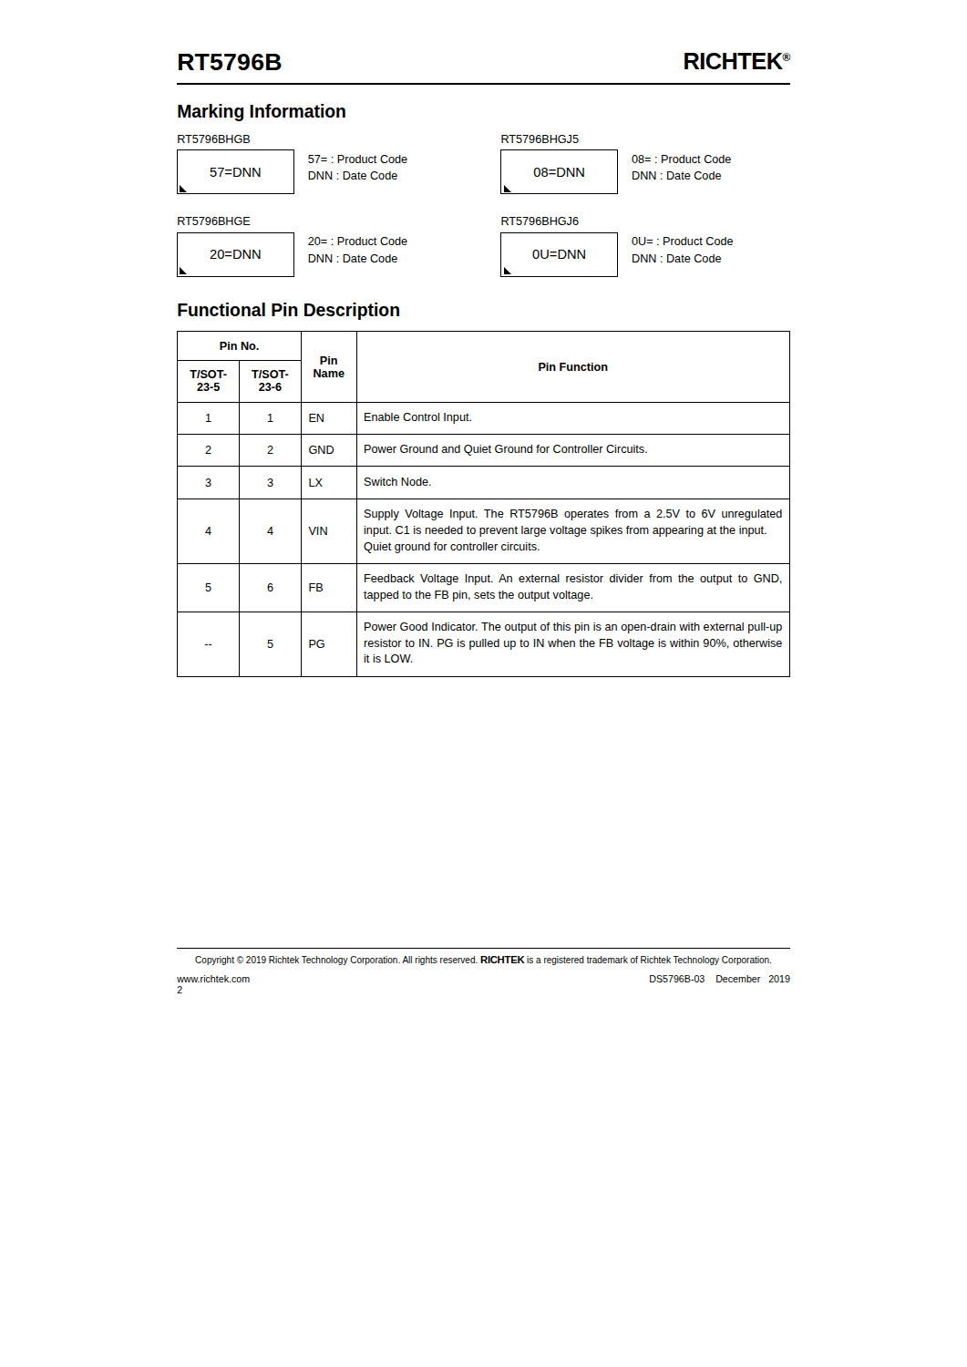RT5796B
RICHTEK®
Marking Information
RT5796BHGB
57=DNN
57= : Product Code
DNN : Date Code
RT5796BHGJ5
08=DNN
08= : Product Code
DNN : Date Code
RT5796BHGE
20=DNN
20= : Product Code
DNN : Date Code
RT5796BHGJ6
0U=DNN
0U= : Product Code
DNN : Date Code
Functional Pin Description
| Pin No. | Pin Name | Pin Function |
| --- | --- | --- |
| T/SOT-23-5 | T/SOT-23-6 |
| 1 | 1 | EN | Enable Control Input. |
| 2 | 2 | GND | Power Ground and Quiet Ground for Controller Circuits. |
| 3 | 3 | LX | Switch Node. |
| 4 | 4 | VIN | Supply Voltage Input. The RT5796B operates from a 2.5V to 6V unregulated input. C1 is needed to prevent large voltage spikes from appearing at the input. Quiet ground for controller circuits. |
| 5 | 6 | FB | Feedback Voltage Input. An external resistor divider from the output to GND, tapped to the FB pin, sets the output voltage. |
| -- | 5 | PG | Power Good Indicator. The output of this pin is an open-drain with external pull-up resistor to IN. PG is pulled up to IN when the FB voltage is within 90%, otherwise it is LOW. |
Copyright © 2019 Richtek Technology Corporation. All rights reserved. RICHTEK is a registered trademark of Richtek Technology Corporation.
www.richtek.com
2
DS5796B-03 December 2019